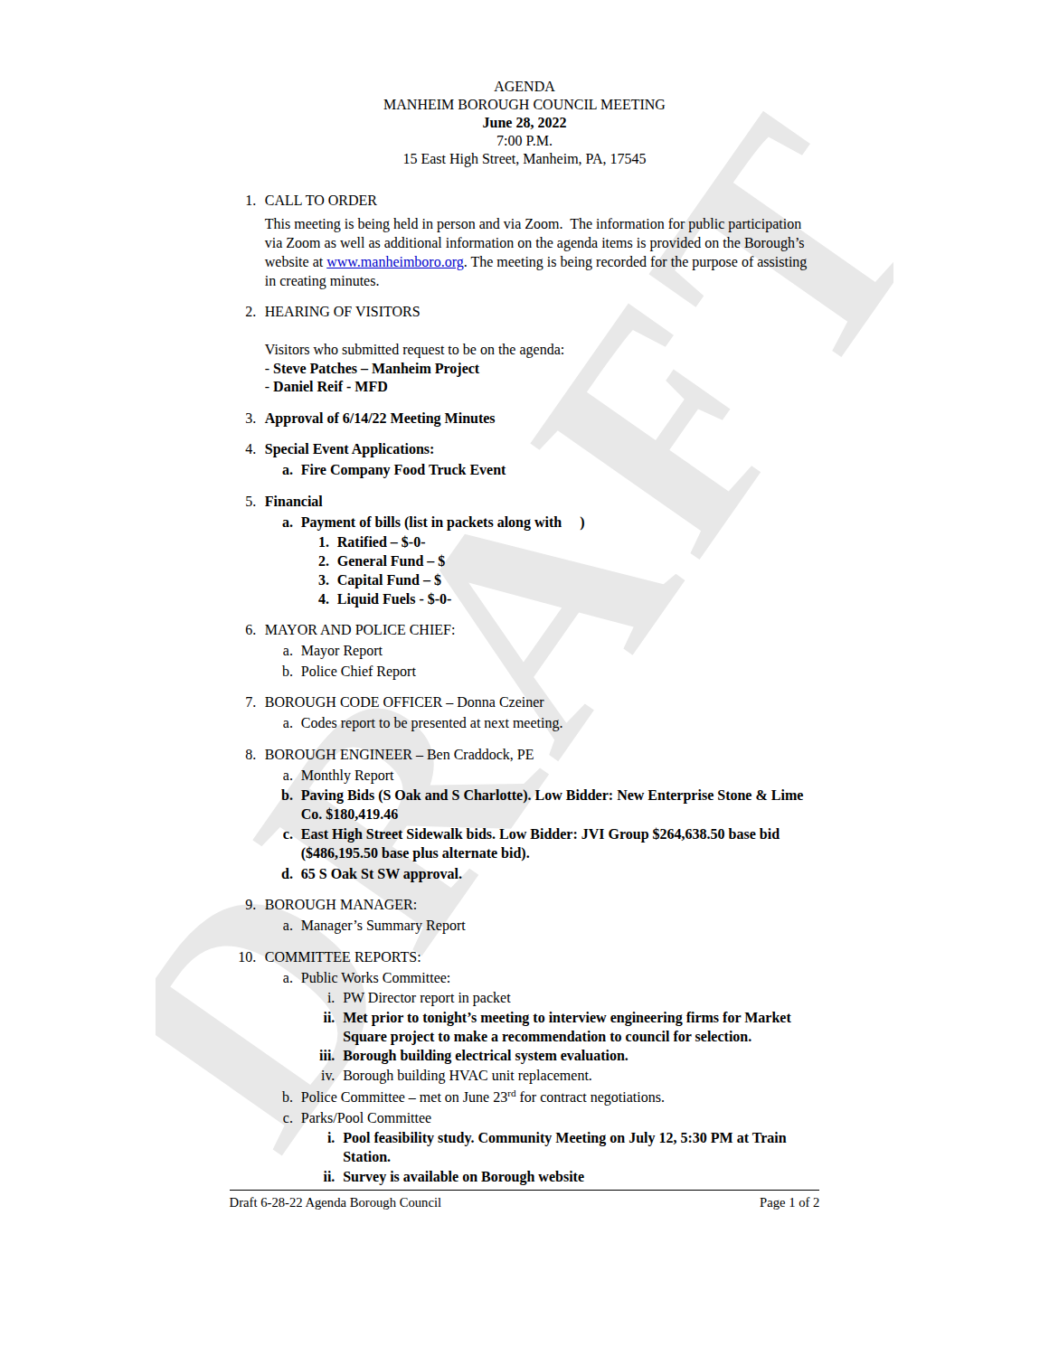DRAFT
AGENDA MANHEIM BOROUGH COUNCIL MEETING June 28, 2022 7:00 P.M. 15 East High Street, Manheim, PA, 17545
CALL TO ORDER
This meeting is being held in person and via Zoom. The information for public participation via Zoom as well as additional information on the agenda items is provided on the Borough’s website at www.manheimboro.org. The meeting is being recorded for the purpose of assisting in creating minutes.
HEARING OF VISITORS
Visitors who submitted request to be on the agenda:
- Steve Patches – Manheim Project
- Daniel Reif - MFD
Approval of 6/14/22 Meeting Minutes
Special Event Applications:
Fire Company Food Truck Event
Financial
Payment of bills (list in packets along with )
Ratified – $-0-
General Fund – $
Capital Fund – $
Liquid Fuels - $-0-
MAYOR AND POLICE CHIEF:
Mayor Report
Police Chief Report
BOROUGH CODE OFFICER – Donna Czeiner
Codes report to be presented at next meeting.
BOROUGH ENGINEER – Ben Craddock, PE
Monthly Report
Paving Bids (S Oak and S Charlotte). Low Bidder: New Enterprise Stone & Lime Co. $180,419.46
East High Street Sidewalk bids. Low Bidder: JVI Group $264,638.50 base bid ($486,195.50 base plus alternate bid).
65 S Oak St SW approval.
BOROUGH MANAGER:
Manager’s Summary Report
COMMITTEE REPORTS:
Public Works Committee:
PW Director report in packet
Met prior to tonight’s meeting to interview engineering firms for Market Square project to make a recommendation to council for selection.
Borough building electrical system evaluation.
Borough building HVAC unit replacement.
Police Committee – met on June 23rd for contract negotiations.
Parks/Pool Committee
Pool feasibility study. Community Meeting on July 12, 5:30 PM at Train Station.
Survey is available on Borough website
Draft 6-28-22 Agenda Borough Council Page 1 of 2